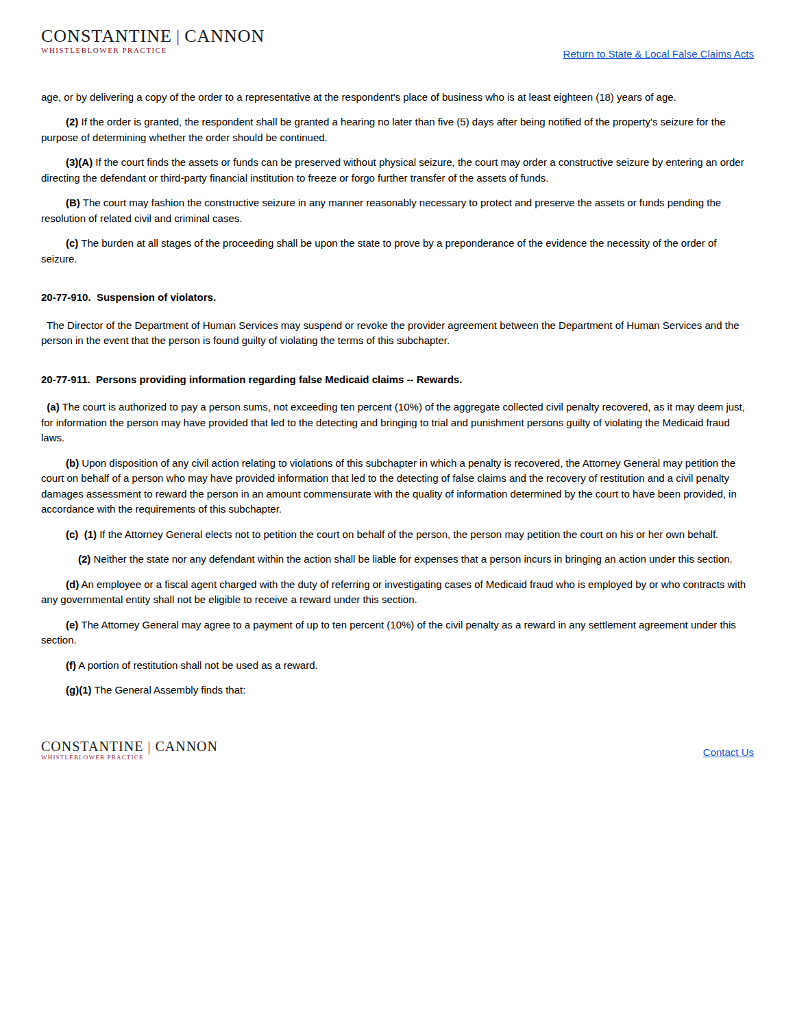CONSTANTINE|CANNON
WHISTLEBLOWER PRACTICE
Return to State & Local False Claims Acts
age, or by delivering a copy of the order to a representative at the respondent's place of business who is at least eighteen (18) years of age.
(2) If the order is granted, the respondent shall be granted a hearing no later than five (5) days after being notified of the property's seizure for the purpose of determining whether the order should be continued.
(3)(A) If the court finds the assets or funds can be preserved without physical seizure, the court may order a constructive seizure by entering an order directing the defendant or third-party financial institution to freeze or forgo further transfer of the assets of funds.
(B) The court may fashion the constructive seizure in any manner reasonably necessary to protect and preserve the assets or funds pending the resolution of related civil and criminal cases.
(c) The burden at all stages of the proceeding shall be upon the state to prove by a preponderance of the evidence the necessity of the order of seizure.
20-77-910. Suspension of violators.
The Director of the Department of Human Services may suspend or revoke the provider agreement between the Department of Human Services and the person in the event that the person is found guilty of violating the terms of this subchapter.
20-77-911. Persons providing information regarding false Medicaid claims -- Rewards.
(a) The court is authorized to pay a person sums, not exceeding ten percent (10%) of the aggregate collected civil penalty recovered, as it may deem just, for information the person may have provided that led to the detecting and bringing to trial and punishment persons guilty of violating the Medicaid fraud laws.
(b) Upon disposition of any civil action relating to violations of this subchapter in which a penalty is recovered, the Attorney General may petition the court on behalf of a person who may have provided information that led to the detecting of false claims and the recovery of restitution and a civil penalty damages assessment to reward the person in an amount commensurate with the quality of information determined by the court to have been provided, in accordance with the requirements of this subchapter.
(c) (1) If the Attorney General elects not to petition the court on behalf of the person, the person may petition the court on his or her own behalf.
(2) Neither the state nor any defendant within the action shall be liable for expenses that a person incurs in bringing an action under this section.
(d) An employee or a fiscal agent charged with the duty of referring or investigating cases of Medicaid fraud who is employed by or who contracts with any governmental entity shall not be eligible to receive a reward under this section.
(e) The Attorney General may agree to a payment of up to ten percent (10%) of the civil penalty as a reward in any settlement agreement under this section.
(f) A portion of restitution shall not be used as a reward.
(g)(1) The General Assembly finds that:
CONSTANTINE|CANNON
WHISTLEBLOWER PRACTICE
Contact Us